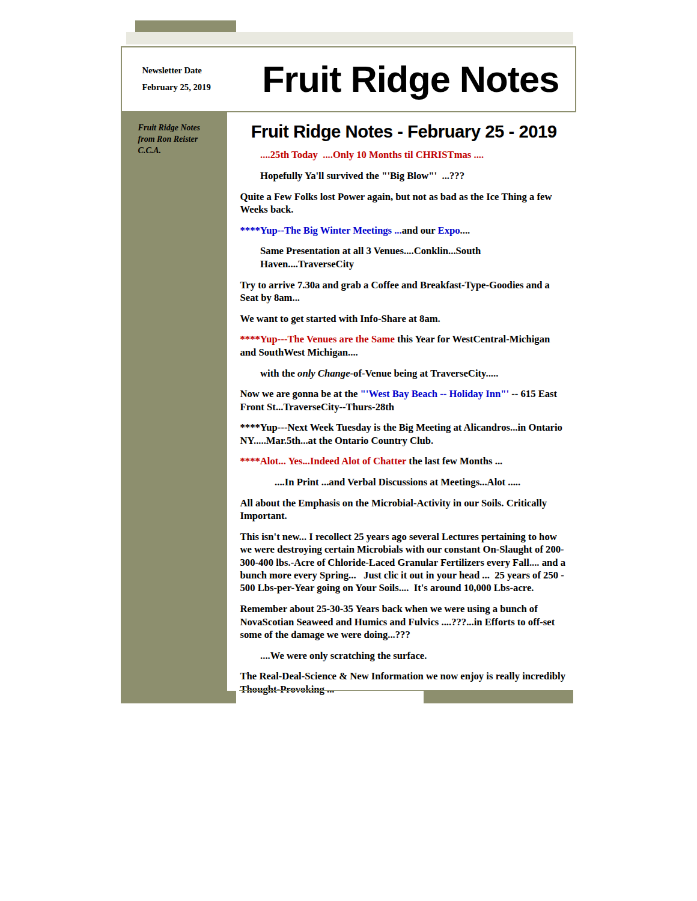Newsletter Date
February 25, 2019
Fruit Ridge Notes
Fruit Ridge Notes
from Ron Reister
C.C.A.
Fruit Ridge Notes - February 25 - 2019
....25th Today ....Only 10 Months til CHRISTmas ....
Hopefully Ya'll survived the "'Big Blow"' ...???
Quite a Few Folks lost Power again, but not as bad as the Ice Thing a few Weeks back.
****Yup--The Big Winter Meetings ... and our Expo....
Same Presentation at all 3 Venues....Conklin...South Haven....TraverseCity
Try to arrive 7.30a and grab a Coffee and Breakfast-Type-Goodies and a Seat by 8am...
We want to get started with Info-Share at 8am.
****Yup---The Venues are the Same this Year for WestCentral-Michigan and SouthWest Michigan....
with the only Change-of-Venue being at TraverseCity.....
Now we are gonna be at the "'West Bay Beach -- Holiday Inn"' -- 615 East Front St...TraverseCity--Thurs-28th
****Yup---Next Week Tuesday is the Big Meeting at Alicandros...in Ontario NY.....Mar.5th...at the Ontario Country Club.
****Alot... Yes...Indeed Alot of Chatter the last few Months ...
....In Print ...and Verbal Discussions at Meetings...Alot .....
All about the Emphasis on the Microbial-Activity in our Soils. Critically Important.
This isn't new... I recollect 25 years ago several Lectures pertaining to how we were destroying certain Microbials with our constant On-Slaught of 200-300-400 lbs.-Acre of Chloride-Laced Granular Fertilizers every Fall.... and a bunch more every Spring... Just clic it out in your head ... 25 years of 250 - 500 Lbs-per-Year going on Your Soils.... It's around 10,000 Lbs-acre.
Remember about 25-30-35 Years back when we were using a bunch of NovaScotian Seaweed and Humics and Fulvics ....???...in Efforts to off-set some of the damage we were doing...???
....We were only scratching the surface.
The Real-Deal-Science & New Information we now enjoy is really incredibly Thought-Provoking ...